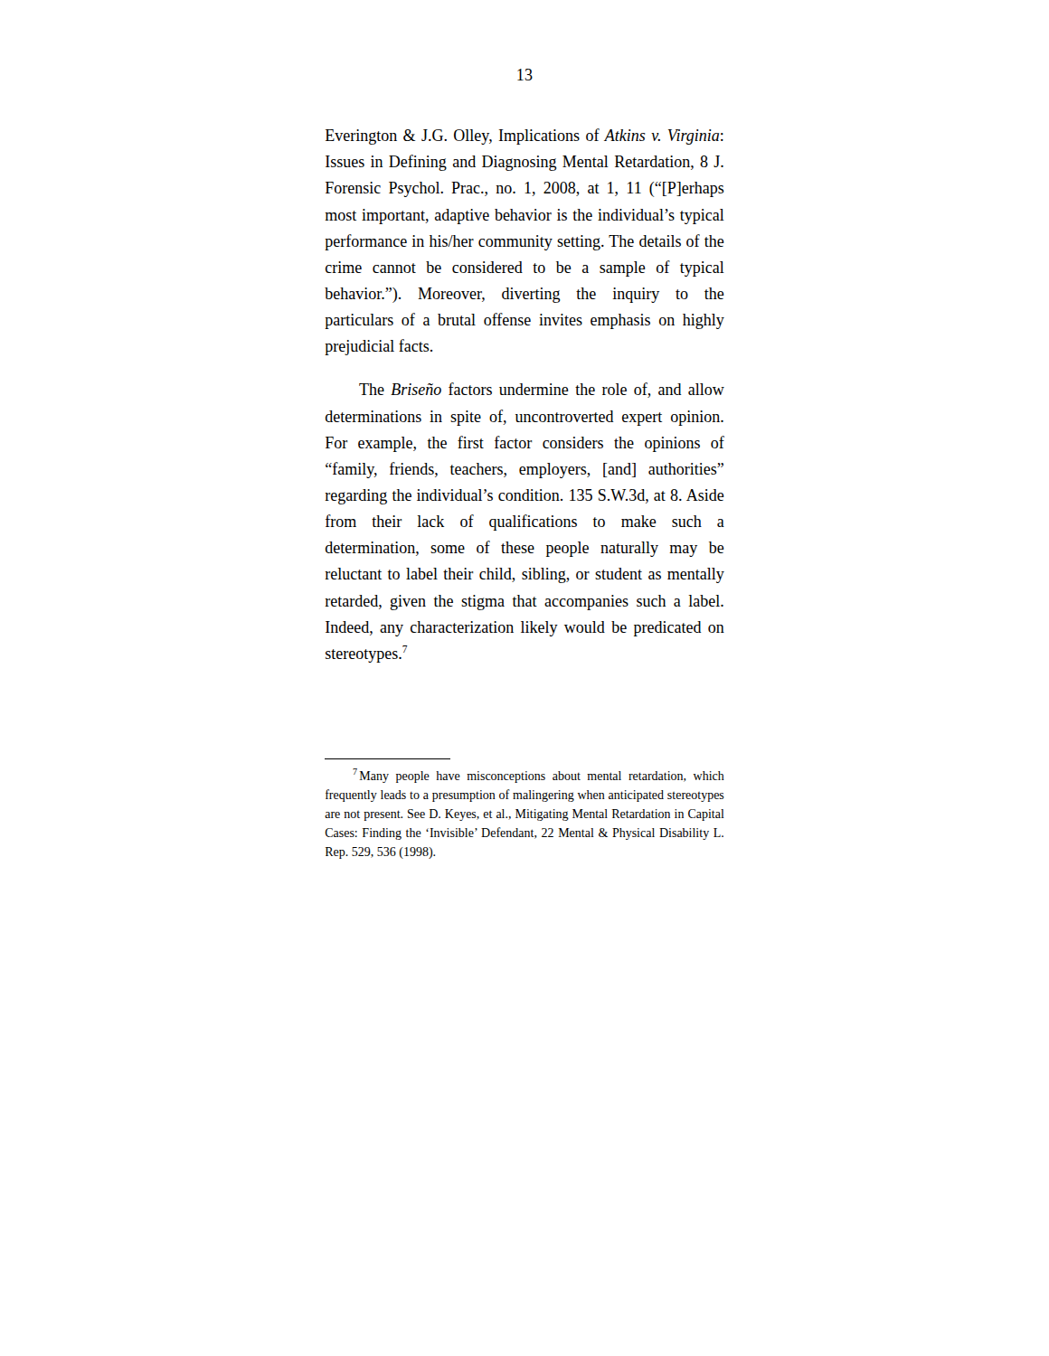13
Everington & J.G. Olley, Implications of Atkins v. Virginia: Issues in Defining and Diagnosing Mental Retardation, 8 J. Forensic Psychol. Prac., no. 1, 2008, at 1, 11 (“[P]erhaps most important, adaptive behavior is the individual’s typical performance in his/her community setting. The details of the crime cannot be considered to be a sample of typical behavior.”). Moreover, diverting the inquiry to the particulars of a brutal offense invites emphasis on highly prejudicial facts.
The Briseño factors undermine the role of, and allow determinations in spite of, uncontroverted expert opinion. For example, the first factor considers the opinions of “family, friends, teachers, employers, [and] authorities” regarding the individual’s condition. 135 S.W.3d, at 8. Aside from their lack of qualifications to make such a determination, some of these people naturally may be reluctant to label their child, sibling, or student as mentally retarded, given the stigma that accompanies such a label. Indeed, any characterization likely would be predicated on stereotypes.7
7 Many people have misconceptions about mental retardation, which frequently leads to a presumption of malingering when anticipated stereotypes are not present. See D. Keyes, et al., Mitigating Mental Retardation in Capital Cases: Finding the ‘Invisible’ Defendant, 22 Mental & Physical Disability L. Rep. 529, 536 (1998).